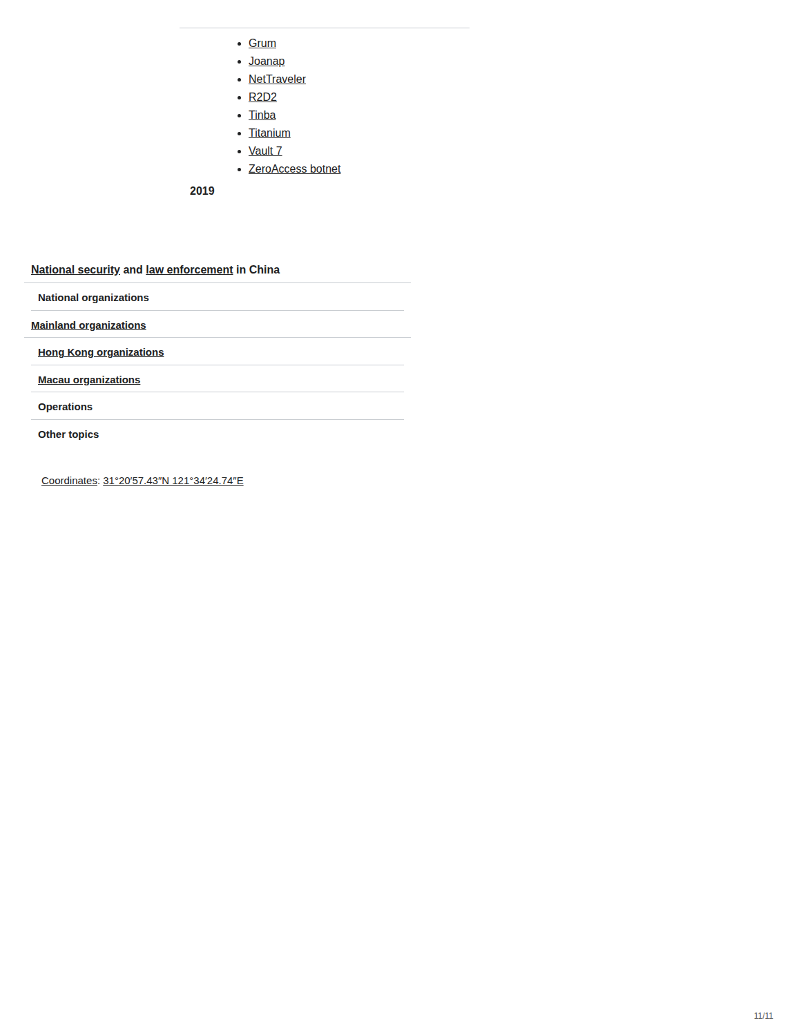Grum
Joanap
NetTraveler
R2D2
Tinba
Titanium
Vault 7
ZeroAccess botnet
2019
National security and law enforcement in China
National organizations
Mainland organizations
Hong Kong organizations
Macau organizations
Operations
Other topics
Coordinates: 31°20′57.43″N 121°34′24.74″E
11/11